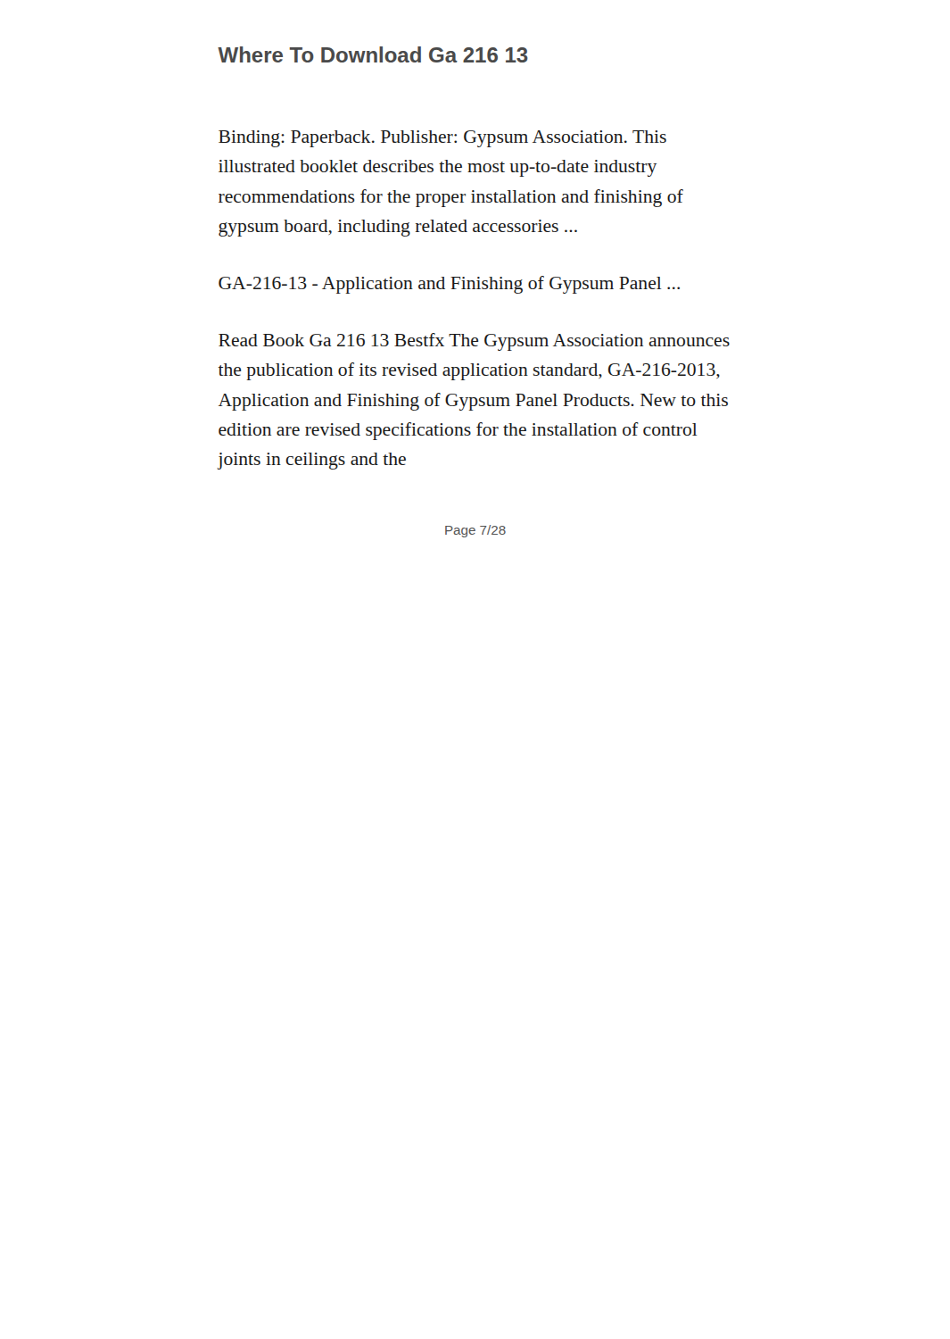Where To Download Ga 216 13
Binding: Paperback. Publisher: Gypsum Association. This illustrated booklet describes the most up-to-date industry recommendations for the proper installation and finishing of gypsum board, including related accessories ...
GA-216-13 - Application and Finishing of Gypsum Panel ...
Read Book Ga 216 13 Bestfx The Gypsum Association announces the publication of its revised application standard, GA-216-2013, Application and Finishing of Gypsum Panel Products. New to this edition are revised specifications for the installation of control joints in ceilings and the
Page 7/28